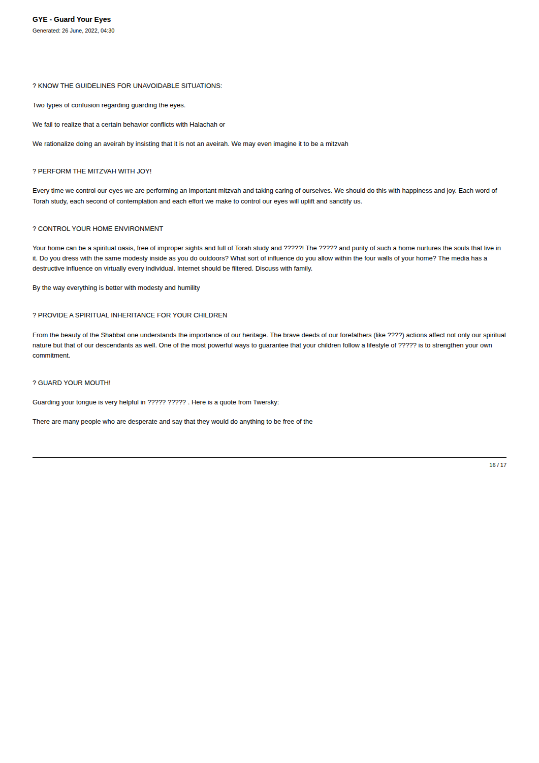GYE - Guard Your Eyes
Generated: 26 June, 2022, 04:30
? KNOW THE GUIDELINES FOR UNAVOIDABLE SITUATIONS:
Two types of confusion regarding guarding the eyes.
We fail to realize that a certain behavior conflicts with Halachah or
We rationalize doing an aveirah by insisting that it is not an aveirah. We may even imagine it to be a mitzvah
? PERFORM THE MITZVAH WITH JOY!
Every time we control our eyes we are performing an important mitzvah and taking caring of ourselves. We should do this with happiness and joy. Each word of Torah study, each second of contemplation and each effort we make to control our eyes will uplift and sanctify us.
? CONTROL YOUR HOME ENVIRONMENT
Your home can be a spiritual oasis, free of improper sights and full of Torah study and ?????! The ????? and purity of such a home nurtures the souls that live in it. Do you dress with the same modesty inside as you do outdoors? What sort of influence do you allow within the four walls of your home? The media has a destructive influence on virtually every individual. Internet should be filtered. Discuss with family.
By the way everything is better with modesty and humility
? PROVIDE A SPIRITUAL INHERITANCE FOR YOUR CHILDREN
From the beauty of the Shabbat one understands the importance of our heritage. The brave deeds of our forefathers (like ????) actions affect not only our spiritual nature but that of our descendants as well. One of the most powerful ways to guarantee that your children follow a lifestyle of ????? is to strengthen your own commitment.
? GUARD YOUR MOUTH!
Guarding your tongue is very helpful in ????? ????? . Here is a quote from Twersky:
There are many people who are desperate and say that they would do anything to be free of the
16 / 17